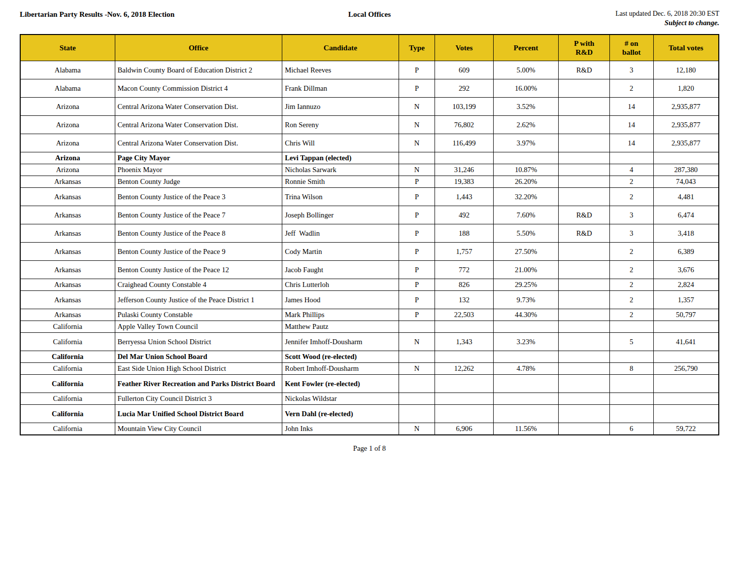Libertarian Party Results -Nov. 6, 2018 Election
Local Offices
Last updated Dec. 6, 2018 20:30 EST Subject to change.
| State | Office | Candidate | Type | Votes | Percent | P with R&D | # on ballot | Total votes |
| --- | --- | --- | --- | --- | --- | --- | --- | --- |
| Alabama | Baldwin County Board of Education District 2 | Michael Reeves | P | 609 | 5.00% | R&D | 3 | 12,180 |
| Alabama | Macon County Commission District 4 | Frank Dillman | P | 292 | 16.00% | | 2 | 1,820 |
| Arizona | Central Arizona Water Conservation Dist. | Jim Iannuzo | N | 103,199 | 3.52% | | 14 | 2,935,877 |
| Arizona | Central Arizona Water Conservation Dist. | Ron Sereny | N | 76,802 | 2.62% | | 14 | 2,935,877 |
| Arizona | Central Arizona Water Conservation Dist. | Chris Will | N | 116,499 | 3.97% | | 14 | 2,935,877 |
| Arizona | Page City Mayor | Levi Tappan (elected) | | | | | | |
| Arizona | Phoenix Mayor | Nicholas Sarwark | N | 31,246 | 10.87% | | 4 | 287,380 |
| Arkansas | Benton County Judge | Ronnie Smith | P | 19,383 | 26.20% | | 2 | 74,043 |
| Arkansas | Benton County Justice of the Peace 3 | Trina Wilson | P | 1,443 | 32.20% | | 2 | 4,481 |
| Arkansas | Benton County Justice of the Peace 7 | Joseph Bollinger | P | 492 | 7.60% | R&D | 3 | 6,474 |
| Arkansas | Benton County Justice of the Peace 8 | Jeff Wadlin | P | 188 | 5.50% | R&D | 3 | 3,418 |
| Arkansas | Benton County Justice of the Peace 9 | Cody Martin | P | 1,757 | 27.50% | | 2 | 6,389 |
| Arkansas | Benton County Justice of the Peace 12 | Jacob Faught | P | 772 | 21.00% | | 2 | 3,676 |
| Arkansas | Craighead County Constable 4 | Chris Lutterloh | P | 826 | 29.25% | | 2 | 2,824 |
| Arkansas | Jefferson County Justice of the Peace District 1 | James Hood | P | 132 | 9.73% | | 2 | 1,357 |
| Arkansas | Pulaski County Constable | Mark Phillips | P | 22,503 | 44.30% | | 2 | 50,797 |
| California | Apple Valley Town Council | Matthew Pautz | | | | | | |
| California | Berryessa Union School District | Jennifer Imhoff-Dousharm | N | 1,343 | 3.23% | | 5 | 41,641 |
| California | Del Mar Union School Board | Scott Wood (re-elected) | | | | | | |
| California | East Side Union High School District | Robert Imhoff-Dousharm | N | 12,262 | 4.78% | | 8 | 256,790 |
| California | Feather River Recreation and Parks District Board | Kent Fowler (re-elected) | | | | | | |
| California | Fullerton City Council District 3 | Nickolas Wildstar | | | | | | |
| California | Lucia Mar Unified School District Board | Vern Dahl (re-elected) | | | | | | |
| California | Mountain View City Council | John Inks | N | 6,906 | 11.56% | | 6 | 59,722 |
Page 1 of 8